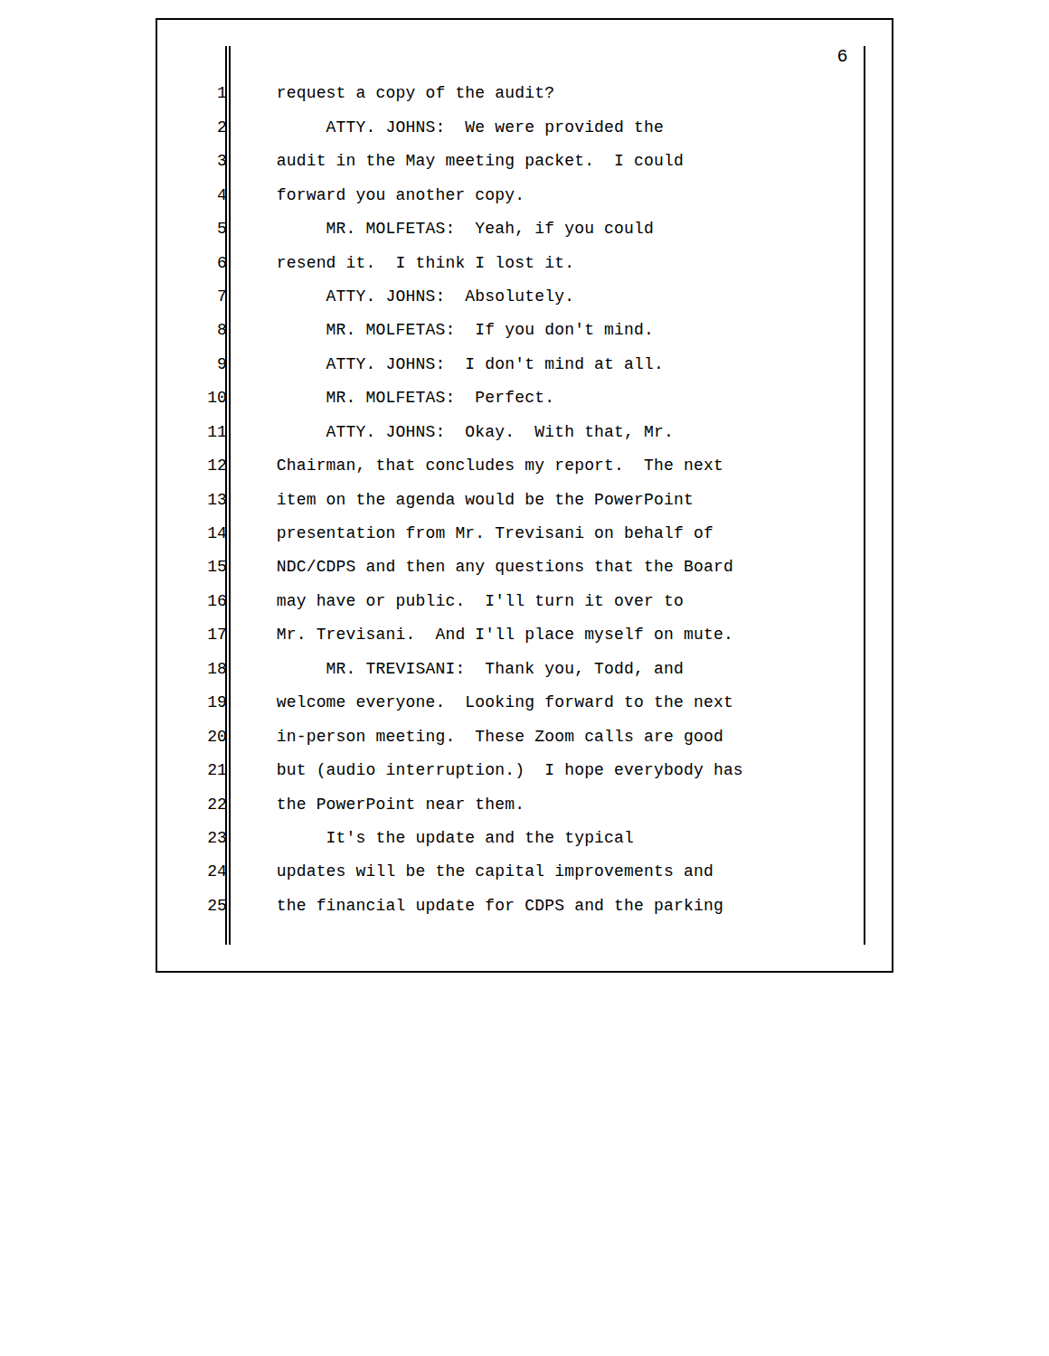6
| 1 | request a copy of the audit? |
| 2 | ATTY. JOHNS: We were provided the |
| 3 | audit in the May meeting packet. I could |
| 4 | forward you another copy. |
| 5 | MR. MOLFETAS: Yeah, if you could |
| 6 | resend it. I think I lost it. |
| 7 | ATTY. JOHNS: Absolutely. |
| 8 | MR. MOLFETAS: If you don't mind. |
| 9 | ATTY. JOHNS: I don't mind at all. |
| 10 | MR. MOLFETAS: Perfect. |
| 11 | ATTY. JOHNS: Okay. With that, Mr. |
| 12 | Chairman, that concludes my report. The next |
| 13 | item on the agenda would be the PowerPoint |
| 14 | presentation from Mr. Trevisani on behalf of |
| 15 | NDC/CDPS and then any questions that the Board |
| 16 | may have or public. I'll turn it over to |
| 17 | Mr. Trevisani. And I'll place myself on mute. |
| 18 | MR. TREVISANI: Thank you, Todd, and |
| 19 | welcome everyone. Looking forward to the next |
| 20 | in-person meeting. These Zoom calls are good |
| 21 | but (audio interruption.) I hope everybody has |
| 22 | the PowerPoint near them. |
| 23 | It's the update and the typical |
| 24 | updates will be the capital improvements and |
| 25 | the financial update for CDPS and the parking |